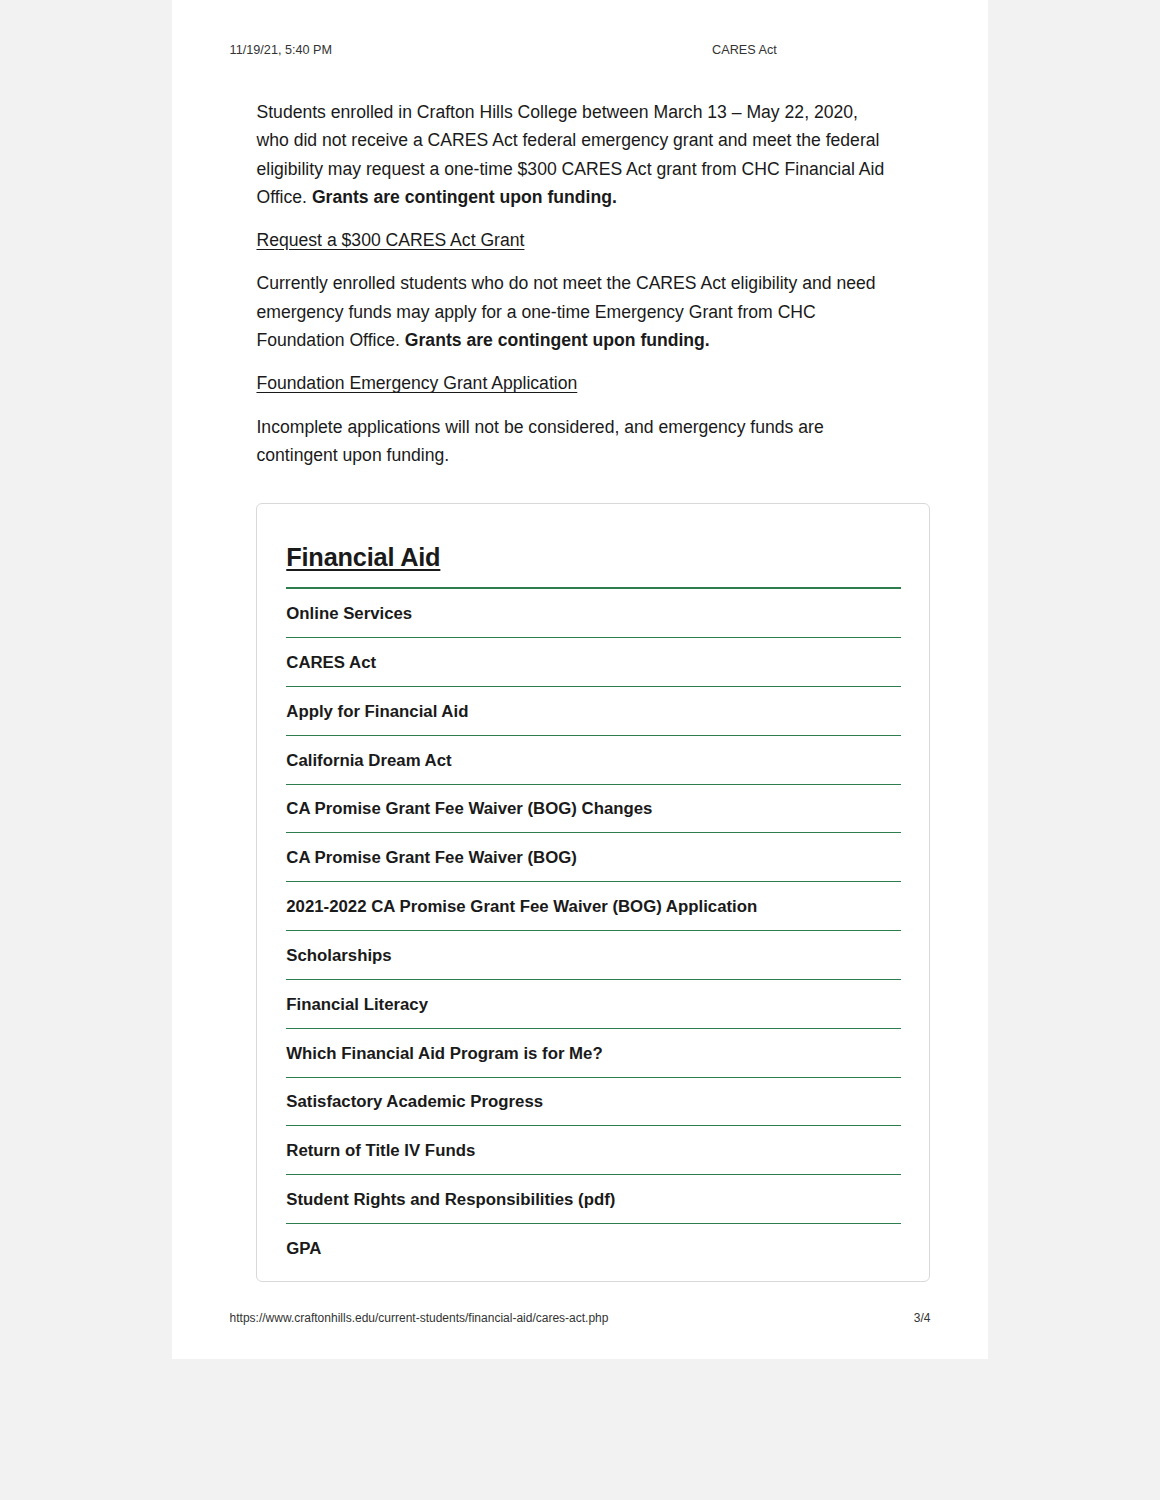11/19/21, 5:40 PM CARES Act
Students enrolled in Crafton Hills College between March 13 – May 22, 2020, who did not receive a CARES Act federal emergency grant and meet the federal eligibility may request a one-time $300 CARES Act grant from CHC Financial Aid Office. Grants are contingent upon funding.
Request a $300 CARES Act Grant
Currently enrolled students who do not meet the CARES Act eligibility and need emergency funds may apply for a one-time Emergency Grant from CHC Foundation Office. Grants are contingent upon funding.
Foundation Emergency Grant Application
Incomplete applications will not be considered, and emergency funds are contingent upon funding.
Financial Aid
Online Services
CARES Act
Apply for Financial Aid
California Dream Act
CA Promise Grant Fee Waiver (BOG) Changes
CA Promise Grant Fee Waiver (BOG)
2021-2022 CA Promise Grant Fee Waiver (BOG) Application
Scholarships
Financial Literacy
Which Financial Aid Program is for Me?
Satisfactory Academic Progress
Return of Title IV Funds
Student Rights and Responsibilities (pdf)
GPA
https://www.craftonhills.edu/current-students/financial-aid/cares-act.php 3/4